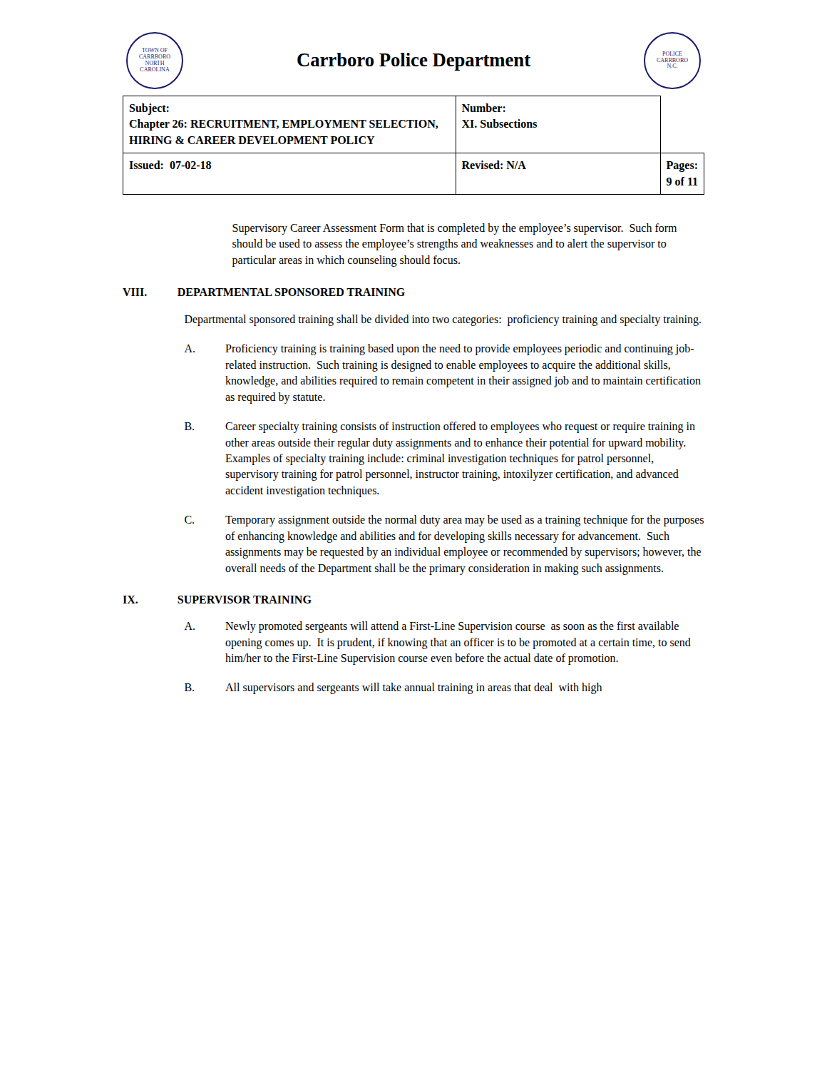TOWN OF CARRBORO
NORTH CAROLINA
Carrboro Police Department
POLICE
CARRBORO
N.C.
| Subject: Chapter 26: RECRUITMENT, EMPLOYMENT SELECTION, HIRING & CAREER DEVELOPMENT POLICY | Number: XI. Subsections |
| Issued: 07-02-18 | Revised: N/A | Pages: 9 of 11 |
Supervisory Career Assessment Form that is completed by the employee’s supervisor. Such form should be used to assess the employee’s strengths and weaknesses and to alert the supervisor to particular areas in which counseling should focus.
VIII. DEPARTMENTAL SPONSORED TRAINING
Departmental sponsored training shall be divided into two categories: proficiency training and specialty training.
A. Proficiency training is training based upon the need to provide employees periodic and continuing job-related instruction. Such training is designed to enable employees to acquire the additional skills, knowledge, and abilities required to remain competent in their assigned job and to maintain certification as required by statute.
B. Career specialty training consists of instruction offered to employees who request or require training in other areas outside their regular duty assignments and to enhance their potential for upward mobility. Examples of specialty training include: criminal investigation techniques for patrol personnel, supervisory training for patrol personnel, instructor training, intoxilyzer certification, and advanced accident investigation techniques.
C. Temporary assignment outside the normal duty area may be used as a training technique for the purposes of enhancing knowledge and abilities and for developing skills necessary for advancement. Such assignments may be requested by an individual employee or recommended by supervisors; however, the overall needs of the Department shall be the primary consideration in making such assignments.
IX. SUPERVISOR TRAINING
A. Newly promoted sergeants will attend a First-Line Supervision course as soon as the first available opening comes up. It is prudent, if knowing that an officer is to be promoted at a certain time, to send him/her to the First-Line Supervision course even before the actual date of promotion.
B. All supervisors and sergeants will take annual training in areas that deal with high